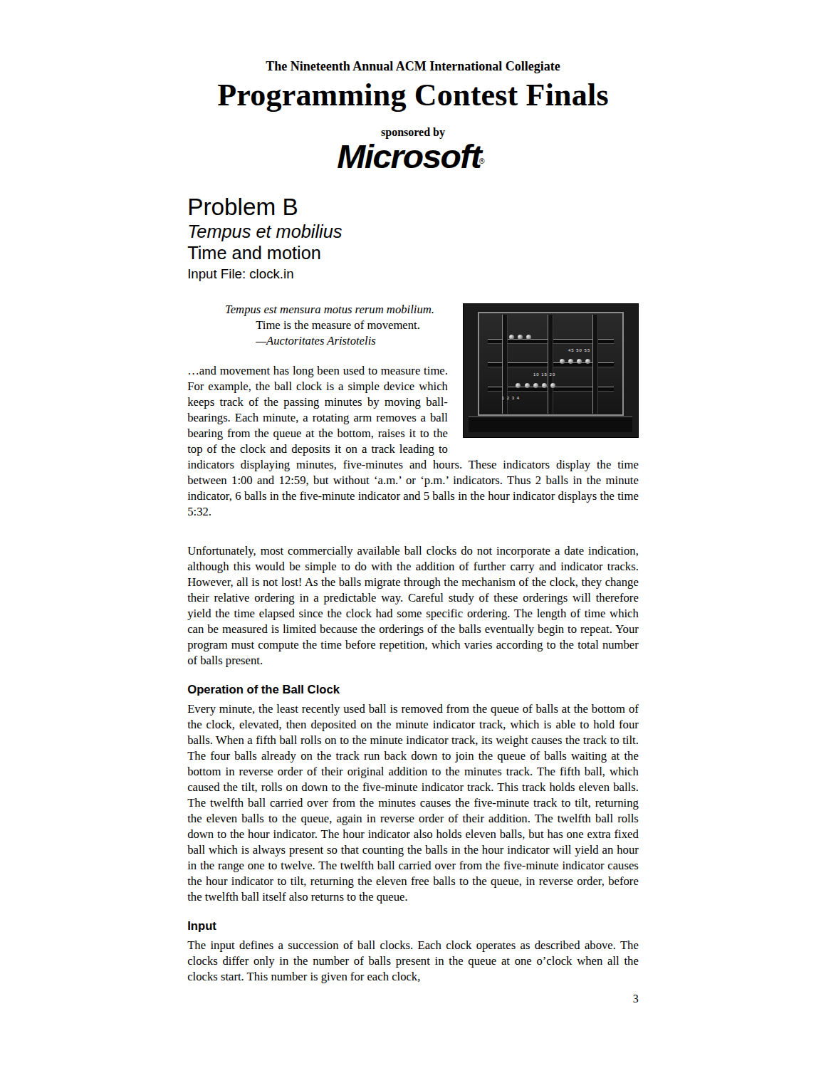The Nineteenth Annual ACM International Collegiate
Programming Contest Finals
sponsored by
Microsoft®
Problem B
Tempus et mobilius
Time and motion
Input File: clock.in
45 50 55
10 15 20
1 2 3 4
Tempus est mensura motus rerum mobilium. Time is the measure of movement. —Auctoritates Aristotelis
…and movement has long been used to measure time. For example, the ball clock is a simple device which keeps track of the passing minutes by moving ball-bearings. Each minute, a rotating arm removes a ball bearing from the queue at the bottom, raises it to the top of the clock and deposits it on a track leading to indicators displaying minutes, five-minutes and hours. These indicators display the time between 1:00 and 12:59, but without ‘a.m.’ or ‘p.m.’ indicators. Thus 2 balls in the minute indicator, 6 balls in the five-minute indicator and 5 balls in the hour indicator displays the time 5:32.
Unfortunately, most commercially available ball clocks do not incorporate a date indication, although this would be simple to do with the addition of further carry and indicator tracks. However, all is not lost! As the balls migrate through the mechanism of the clock, they change their relative ordering in a predictable way. Careful study of these orderings will therefore yield the time elapsed since the clock had some specific ordering. The length of time which can be measured is limited because the orderings of the balls eventually begin to repeat. Your program must compute the time before repetition, which varies according to the total number of balls present.
Operation of the Ball Clock
Every minute, the least recently used ball is removed from the queue of balls at the bottom of the clock, elevated, then deposited on the minute indicator track, which is able to hold four balls. When a fifth ball rolls on to the minute indicator track, its weight causes the track to tilt. The four balls already on the track run back down to join the queue of balls waiting at the bottom in reverse order of their original addition to the minutes track. The fifth ball, which caused the tilt, rolls on down to the five-minute indicator track. This track holds eleven balls. The twelfth ball carried over from the minutes causes the five-minute track to tilt, returning the eleven balls to the queue, again in reverse order of their addition. The twelfth ball rolls down to the hour indicator. The hour indicator also holds eleven balls, but has one extra fixed ball which is always present so that counting the balls in the hour indicator will yield an hour in the range one to twelve. The twelfth ball carried over from the five-minute indicator causes the hour indicator to tilt, returning the eleven free balls to the queue, in reverse order, before the twelfth ball itself also returns to the queue.
Input
The input defines a succession of ball clocks. Each clock operates as described above. The clocks differ only in the number of balls present in the queue at one o’clock when all the clocks start. This number is given for each clock,
3